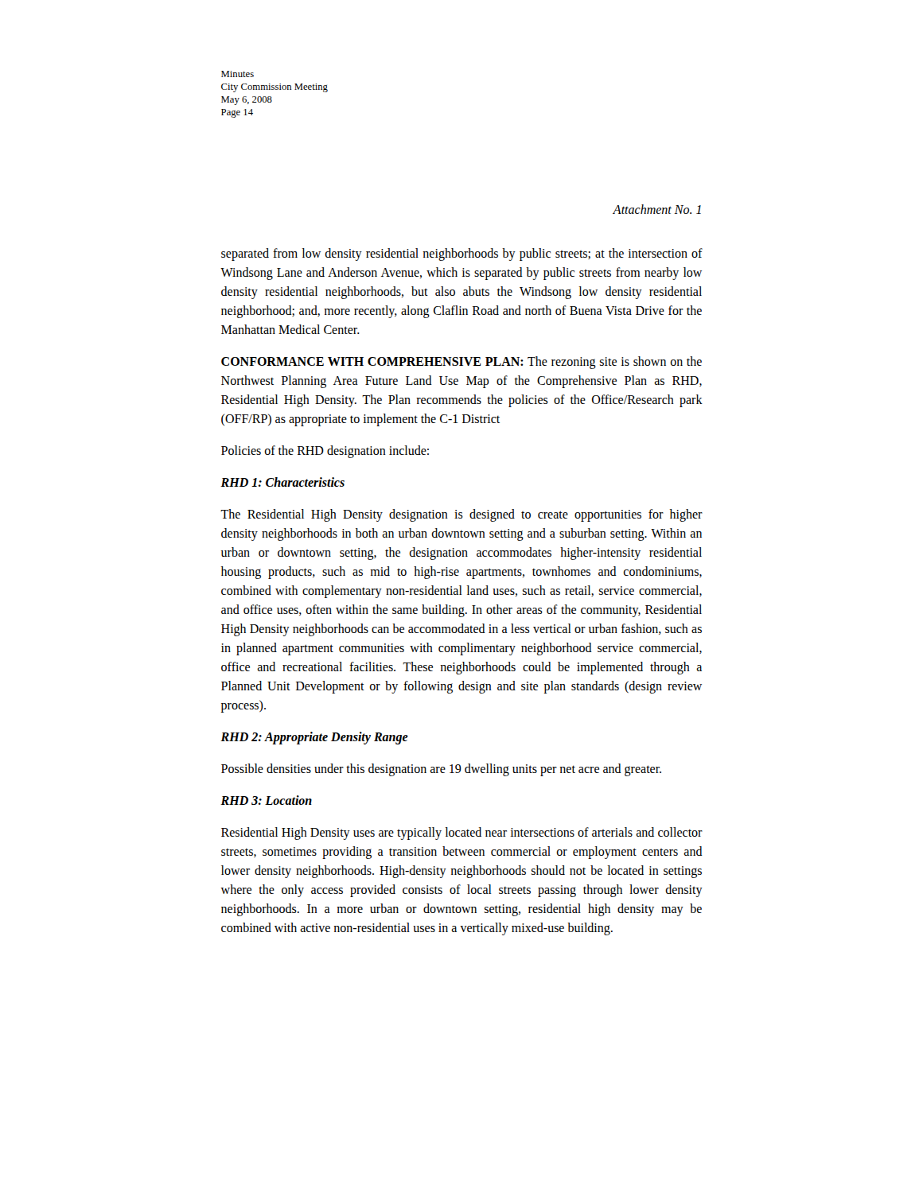Minutes
City Commission Meeting
May 6, 2008
Page 14
Attachment No. 1
separated from low density residential neighborhoods by public streets; at the intersection of Windsong Lane and Anderson Avenue, which is separated by public streets from nearby low density residential neighborhoods, but also abuts the Windsong low density residential neighborhood; and, more recently, along Claflin Road and north of Buena Vista Drive for the Manhattan Medical Center.
CONFORMANCE WITH COMPREHENSIVE PLAN: The rezoning site is shown on the Northwest Planning Area Future Land Use Map of the Comprehensive Plan as RHD, Residential High Density. The Plan recommends the policies of the Office/Research park (OFF/RP) as appropriate to implement the C-1 District
Policies of the RHD designation include:
RHD 1: Characteristics
The Residential High Density designation is designed to create opportunities for higher density neighborhoods in both an urban downtown setting and a suburban setting. Within an urban or downtown setting, the designation accommodates higher-intensity residential housing products, such as mid to high-rise apartments, townhomes and condominiums, combined with complementary non-residential land uses, such as retail, service commercial, and office uses, often within the same building. In other areas of the community, Residential High Density neighborhoods can be accommodated in a less vertical or urban fashion, such as in planned apartment communities with complimentary neighborhood service commercial, office and recreational facilities. These neighborhoods could be implemented through a Planned Unit Development or by following design and site plan standards (design review process).
RHD 2: Appropriate Density Range
Possible densities under this designation are 19 dwelling units per net acre and greater.
RHD 3: Location
Residential High Density uses are typically located near intersections of arterials and collector streets, sometimes providing a transition between commercial or employment centers and lower density neighborhoods. High-density neighborhoods should not be located in settings where the only access provided consists of local streets passing through lower density neighborhoods. In a more urban or downtown setting, residential high density may be combined with active non-residential uses in a vertically mixed-use building.